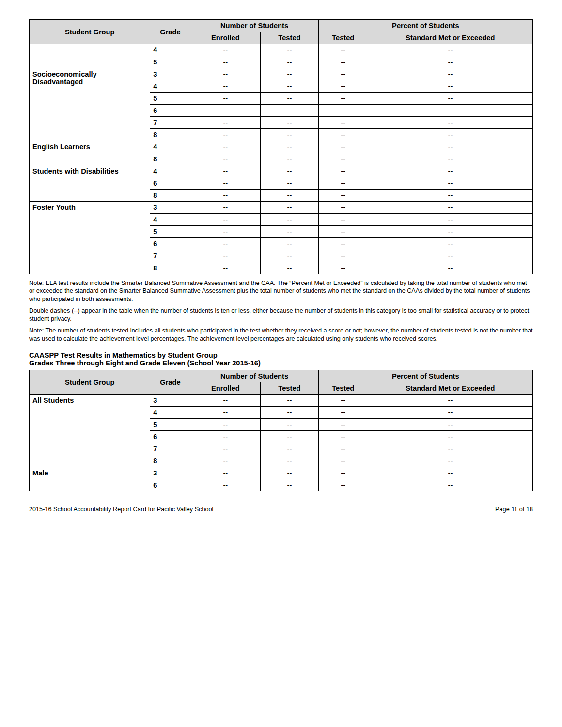| Student Group | Grade | Number of Students | Percent of Students |
| --- | --- | --- | --- |
| Enrolled | Tested | Tested | Standard Met or Exceeded |
| | 4 | -- | -- | -- | -- |
| 5 | -- | -- | -- | -- |
| Socioeconomically Disadvantaged | 3 | -- | -- | -- | -- |
| 4 | -- | -- | -- | -- |
| 5 | -- | -- | -- | -- |
| 6 | -- | -- | -- | -- |
| 7 | -- | -- | -- | -- |
| 8 | -- | -- | -- | -- |
| English Learners | 4 | -- | -- | -- | -- |
| 8 | -- | -- | -- | -- |
| Students with Disabilities | 4 | -- | -- | -- | -- |
| 6 | -- | -- | -- | -- |
| 8 | -- | -- | -- | -- |
| Foster Youth | 3 | -- | -- | -- | -- |
| 4 | -- | -- | -- | -- |
| 5 | -- | -- | -- | -- |
| 6 | -- | -- | -- | -- |
| 7 | -- | -- | -- | -- |
| 8 | -- | -- | -- | -- |
Note: ELA test results include the Smarter Balanced Summative Assessment and the CAA. The “Percent Met or Exceeded” is calculated by taking the total number of students who met or exceeded the standard on the Smarter Balanced Summative Assessment plus the total number of students who met the standard on the CAAs divided by the total number of students who participated in both assessments.
Double dashes (--) appear in the table when the number of students is ten or less, either because the number of students in this category is too small for statistical accuracy or to protect student privacy.
Note: The number of students tested includes all students who participated in the test whether they received a score or not; however, the number of students tested is not the number that was used to calculate the achievement level percentages. The achievement level percentages are calculated using only students who received scores.
CAASPP Test Results in Mathematics by Student Group
Grades Three through Eight and Grade Eleven (School Year 2015-16)
| Student Group | Grade | Number of Students | Percent of Students |
| --- | --- | --- | --- |
| Enrolled | Tested | Tested | Standard Met or Exceeded |
| All Students | 3 | -- | -- | -- | -- |
| 4 | -- | -- | -- | -- |
| 5 | -- | -- | -- | -- |
| 6 | -- | -- | -- | -- |
| 7 | -- | -- | -- | -- |
| 8 | -- | -- | -- | -- |
| Male | 3 | -- | -- | -- | -- |
| 6 | -- | -- | -- | -- |
2015-16 School Accountability Report Card for Pacific Valley School Page 11 of 18